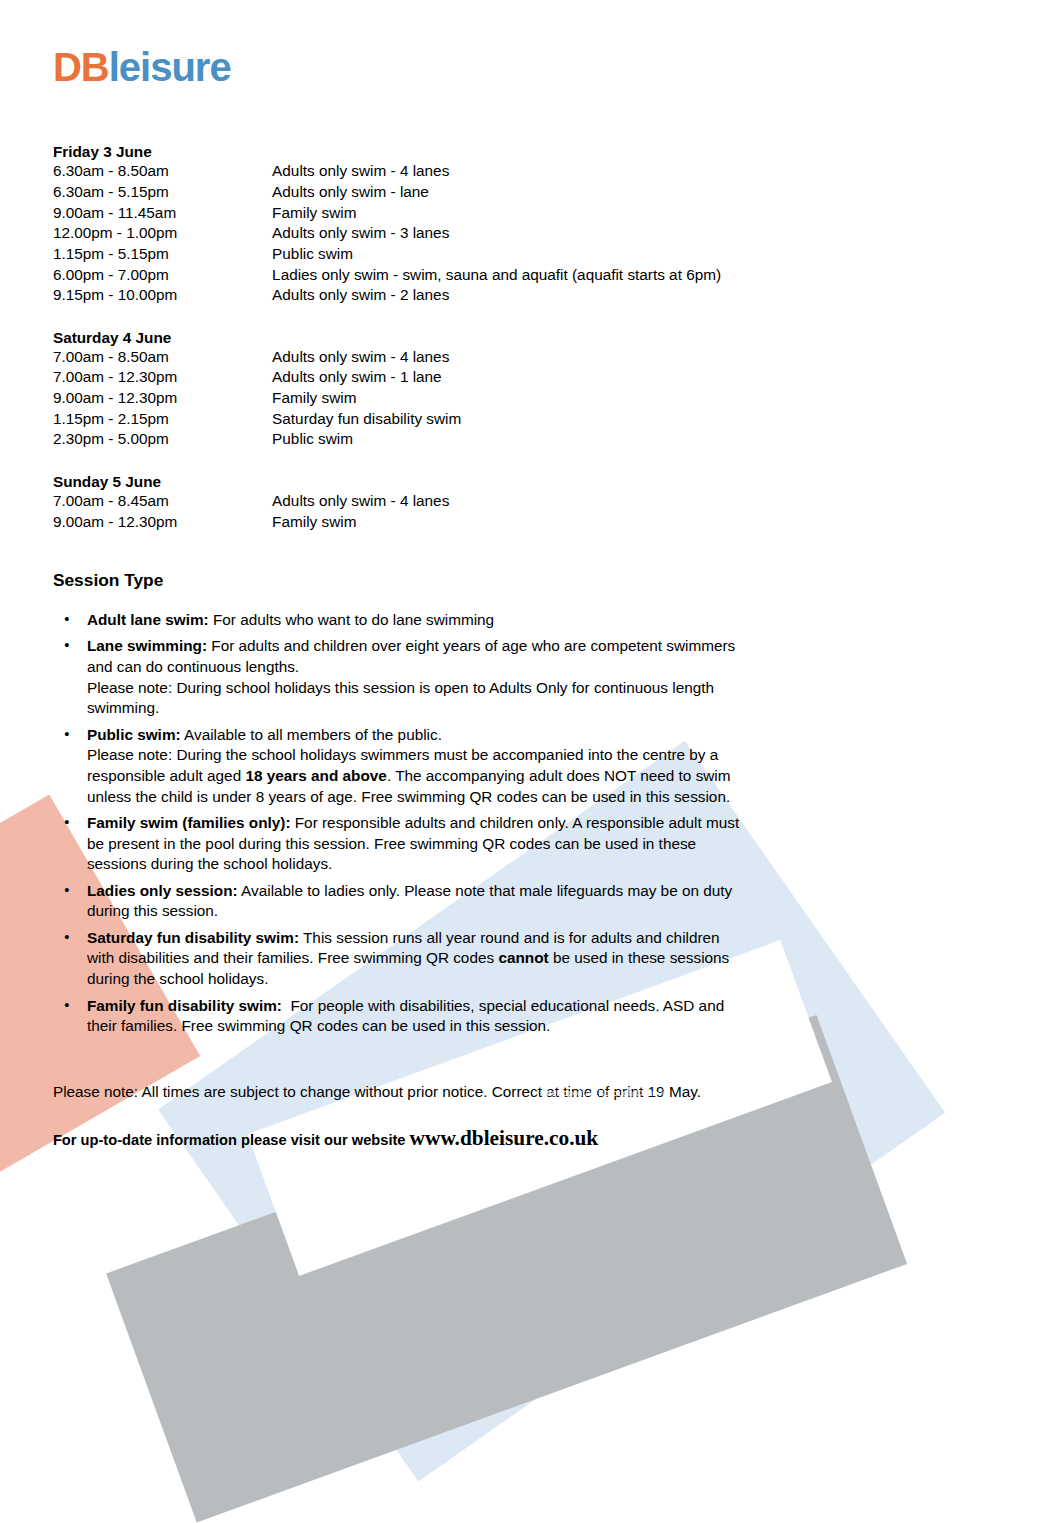DBleisure
Friday 3 June
| 6.30am - 8.50am | Adults only swim - 4 lanes |
| 6.30am - 5.15pm | Adults only swim - lane |
| 9.00am - 11.45am | Family swim |
| 12.00pm - 1.00pm | Adults only swim - 3 lanes |
| 1.15pm - 5.15pm | Public swim |
| 6.00pm - 7.00pm | Ladies only swim - swim, sauna and aquafit (aquafit starts at 6pm) |
| 9.15pm - 10.00pm | Adults only swim - 2 lanes |
Saturday 4 June
| 7.00am - 8.50am | Adults only swim - 4 lanes |
| 7.00am - 12.30pm | Adults only swim - 1 lane |
| 9.00am - 12.30pm | Family swim |
| 1.15pm - 2.15pm | Saturday fun disability swim |
| 2.30pm - 5.00pm | Public swim |
Sunday 5 June
| 7.00am - 8.45am | Adults only swim - 4 lanes |
| 9.00am - 12.30pm | Family swim |
Session Type
Adult lane swim: For adults who want to do lane swimming
Lane swimming: For adults and children over eight years of age who are competent swimmers and can do continuous lengths.
Please note: During school holidays this session is open to Adults Only for continuous length swimming.
Public swim: Available to all members of the public.
Please note: During the school holidays swimmers must be accompanied into the centre by a responsible adult aged 18 years and above. The accompanying adult does NOT need to swim unless the child is under 8 years of age. Free swimming QR codes can be used in this session.
Family swim (families only): For responsible adults and children only. A responsible adult must be present in the pool during this session. Free swimming QR codes can be used in these sessions during the school holidays.
Ladies only session: Available to ladies only. Please note that male lifeguards may be on duty during this session.
Saturday fun disability swim: This session runs all year round and is for adults and children with disabilities and their families. Free swimming QR codes cannot be used in these sessions during the school holidays.
Family fun disability swim: For people with disabilities, special educational needs, ASD and their families. Free swimming QR codes can be used in this session.
Please note: All times are subject to change without prior notice. Correct at time of print 19 May.
For up-to-date information please visit our website www.dbleisure.co.uk
Dudley
Metropolitan Borough Council